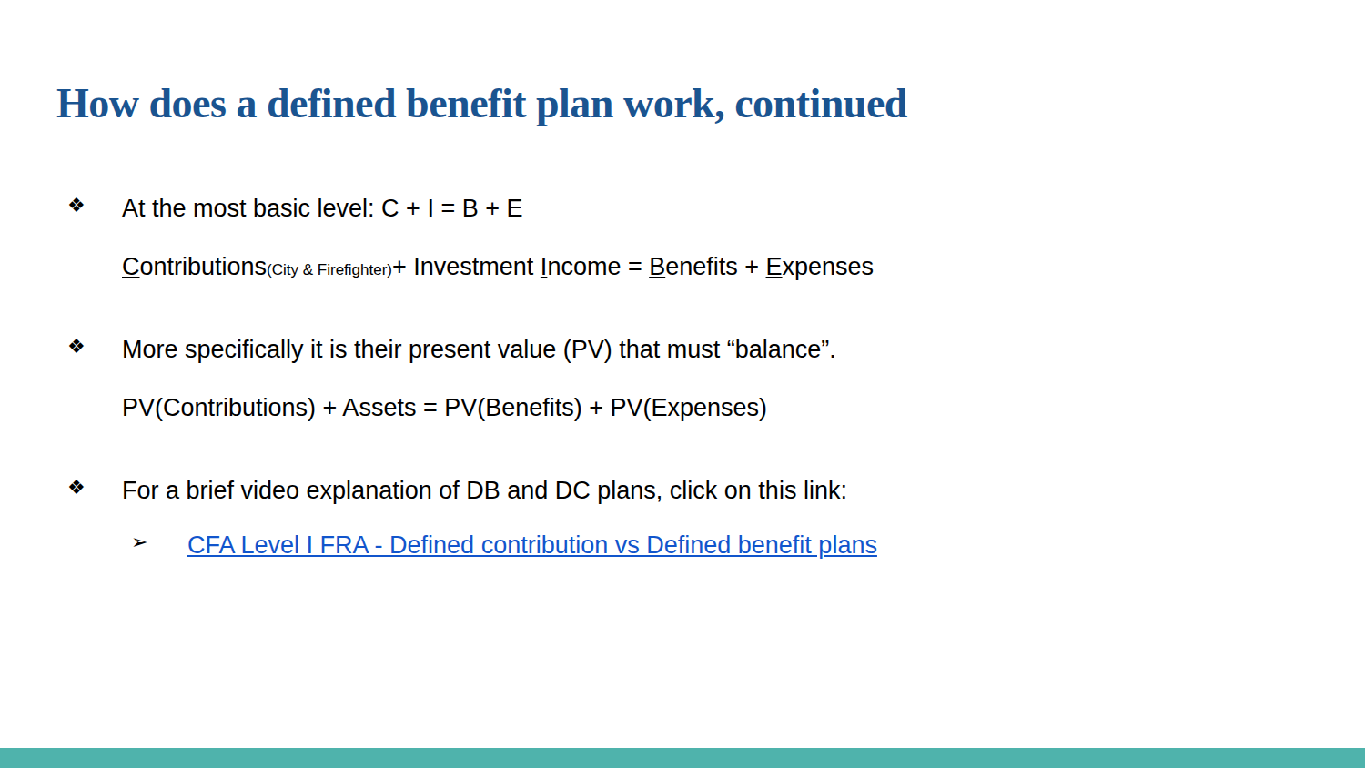How does a defined benefit plan work, continued
At the most basic level: C + I = B + E Contributions(City & Firefighter)+ Investment Income = Benefits + Expenses
More specifically it is their present value (PV) that must “balance”. PV(Contributions) + Assets = PV(Benefits) + PV(Expenses)
For a brief video explanation of DB and DC plans, click on this link:
CFA Level I FRA - Defined contribution vs Defined benefit plans